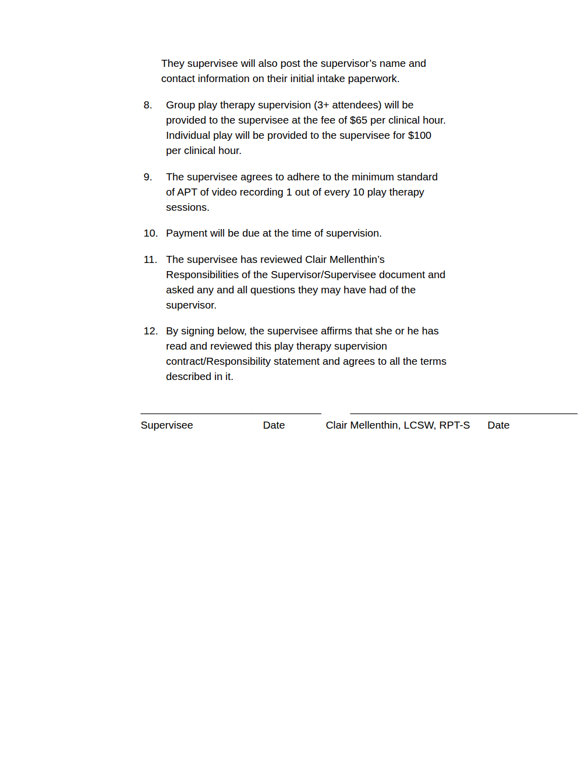They supervisee will also post the supervisor’s name and contact information on their initial intake paperwork.
8. Group play therapy supervision (3+ attendees) will be provided to the supervisee at the fee of $65 per clinical hour. Individual play will be provided to the supervisee for $100 per clinical hour.
9. The supervisee agrees to adhere to the minimum standard of APT of video recording 1 out of every 10 play therapy sessions.
10. Payment will be due at the time of supervision.
11. The supervisee has reviewed Clair Mellenthin’s Responsibilities of the Supervisor/Supervisee document and asked any and all questions they may have had of the supervisor.
12. By signing below, the supervisee affirms that she or he has read and reviewed this play therapy supervision contract/Responsibility statement and agrees to all the terms described in it.
_______________________________ _______________________________________
Supervisee Date Clair Mellenthin, LCSW, RPT-S Date